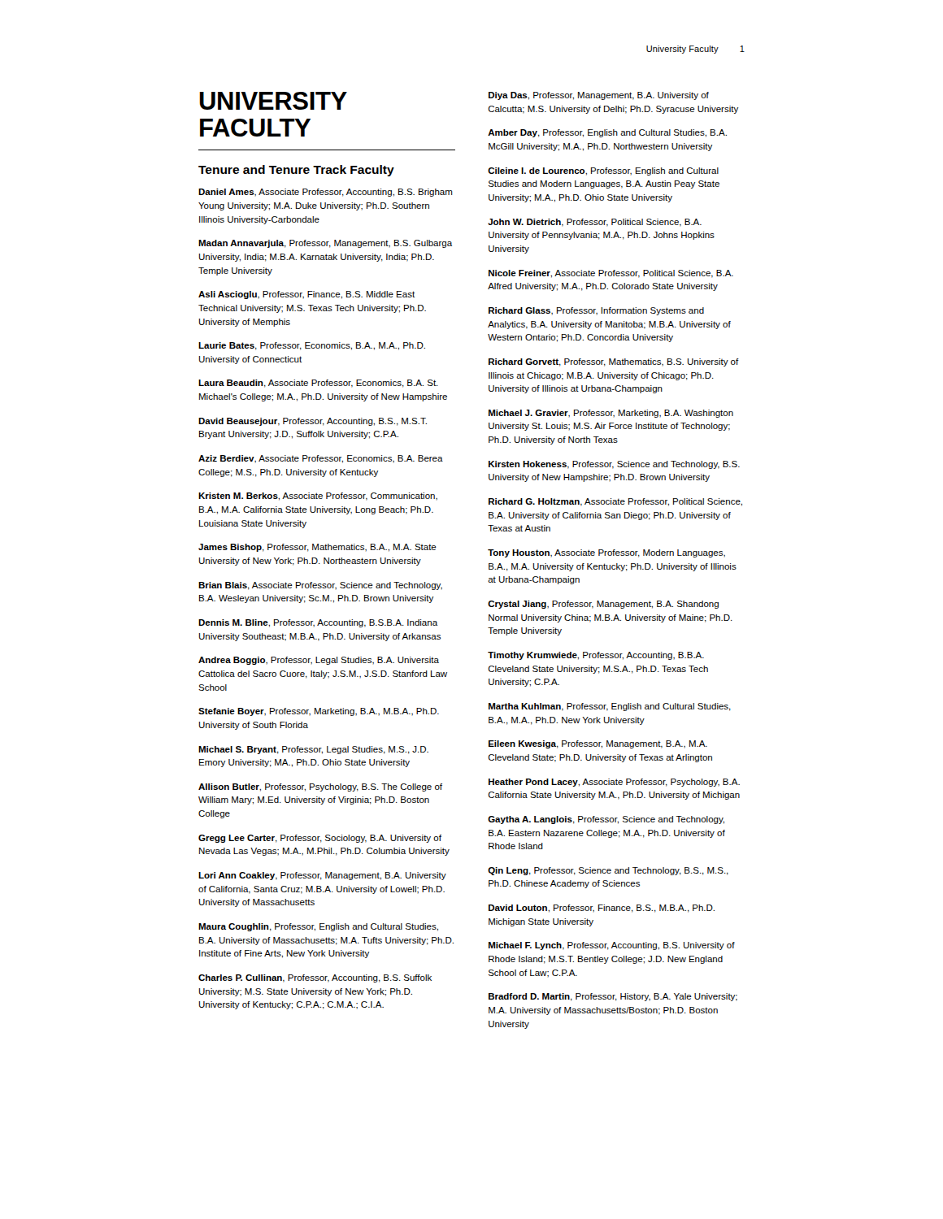University Faculty 1
UNIVERSITY FACULTY
Tenure and Tenure Track Faculty
Daniel Ames, Associate Professor, Accounting, B.S. Brigham Young University; M.A. Duke University; Ph.D. Southern Illinois University-Carbondale
Madan Annavarjula, Professor, Management, B.S. Gulbarga University, India; M.B.A. Karnatak University, India; Ph.D. Temple University
Asli Ascioglu, Professor, Finance, B.S. Middle East Technical University; M.S. Texas Tech University; Ph.D. University of Memphis
Laurie Bates, Professor, Economics, B.A., M.A., Ph.D. University of Connecticut
Laura Beaudin, Associate Professor, Economics, B.A. St. Michael's College; M.A., Ph.D. University of New Hampshire
David Beausejour, Professor, Accounting, B.S., M.S.T. Bryant University; J.D., Suffolk University; C.P.A.
Aziz Berdiev, Associate Professor, Economics, B.A. Berea College; M.S., Ph.D. University of Kentucky
Kristen M. Berkos, Associate Professor, Communication, B.A., M.A. California State University, Long Beach; Ph.D. Louisiana State University
James Bishop, Professor, Mathematics, B.A., M.A. State University of New York; Ph.D. Northeastern University
Brian Blais, Associate Professor, Science and Technology, B.A. Wesleyan University; Sc.M., Ph.D. Brown University
Dennis M. Bline, Professor, Accounting, B.S.B.A. Indiana University Southeast; M.B.A., Ph.D. University of Arkansas
Andrea Boggio, Professor, Legal Studies, B.A. Universita Cattolica del Sacro Cuore, Italy; J.S.M., J.S.D. Stanford Law School
Stefanie Boyer, Professor, Marketing, B.A., M.B.A., Ph.D. University of South Florida
Michael S. Bryant, Professor, Legal Studies, M.S., J.D. Emory University; MA., Ph.D. Ohio State University
Allison Butler, Professor, Psychology, B.S. The College of William Mary; M.Ed. University of Virginia; Ph.D. Boston College
Gregg Lee Carter, Professor, Sociology, B.A. University of Nevada Las Vegas; M.A., M.Phil., Ph.D. Columbia University
Lori Ann Coakley, Professor, Management, B.A. University of California, Santa Cruz; M.B.A. University of Lowell; Ph.D. University of Massachusetts
Maura Coughlin, Professor, English and Cultural Studies, B.A. University of Massachusetts; M.A. Tufts University; Ph.D. Institute of Fine Arts, New York University
Charles P. Cullinan, Professor, Accounting, B.S. Suffolk University; M.S. State University of New York; Ph.D. University of Kentucky; C.P.A.; C.M.A.; C.I.A.
Diya Das, Professor, Management, B.A. University of Calcutta; M.S. University of Delhi; Ph.D. Syracuse University
Amber Day, Professor, English and Cultural Studies, B.A. McGill University; M.A., Ph.D. Northwestern University
Cileine I. de Lourenco, Professor, English and Cultural Studies and Modern Languages, B.A. Austin Peay State University; M.A., Ph.D. Ohio State University
John W. Dietrich, Professor, Political Science, B.A. University of Pennsylvania; M.A., Ph.D. Johns Hopkins University
Nicole Freiner, Associate Professor, Political Science, B.A. Alfred University; M.A., Ph.D. Colorado State University
Richard Glass, Professor, Information Systems and Analytics, B.A. University of Manitoba; M.B.A. University of Western Ontario; Ph.D. Concordia University
Richard Gorvett, Professor, Mathematics, B.S. University of Illinois at Chicago; M.B.A. University of Chicago; Ph.D. University of Illinois at Urbana-Champaign
Michael J. Gravier, Professor, Marketing, B.A. Washington University St. Louis; M.S. Air Force Institute of Technology; Ph.D. University of North Texas
Kirsten Hokeness, Professor, Science and Technology, B.S. University of New Hampshire; Ph.D. Brown University
Richard G. Holtzman, Associate Professor, Political Science, B.A. University of California San Diego; Ph.D. University of Texas at Austin
Tony Houston, Associate Professor, Modern Languages, B.A., M.A. University of Kentucky; Ph.D. University of Illinois at Urbana-Champaign
Crystal Jiang, Professor, Management, B.A. Shandong Normal University China; M.B.A. University of Maine; Ph.D. Temple University
Timothy Krumwiede, Professor, Accounting, B.B.A. Cleveland State University; M.S.A., Ph.D. Texas Tech University; C.P.A.
Martha Kuhlman, Professor, English and Cultural Studies, B.A., M.A., Ph.D. New York University
Eileen Kwesiga, Professor, Management, B.A., M.A. Cleveland State; Ph.D. University of Texas at Arlington
Heather Pond Lacey, Associate Professor, Psychology, B.A. California State University M.A., Ph.D. University of Michigan
Gaytha A. Langlois, Professor, Science and Technology, B.A. Eastern Nazarene College; M.A., Ph.D. University of Rhode Island
Qin Leng, Professor, Science and Technology, B.S., M.S., Ph.D. Chinese Academy of Sciences
David Louton, Professor, Finance, B.S., M.B.A., Ph.D. Michigan State University
Michael F. Lynch, Professor, Accounting, B.S. University of Rhode Island; M.S.T. Bentley College; J.D. New England School of Law; C.P.A.
Bradford D. Martin, Professor, History, B.A. Yale University; M.A. University of Massachusetts/Boston; Ph.D. Boston University